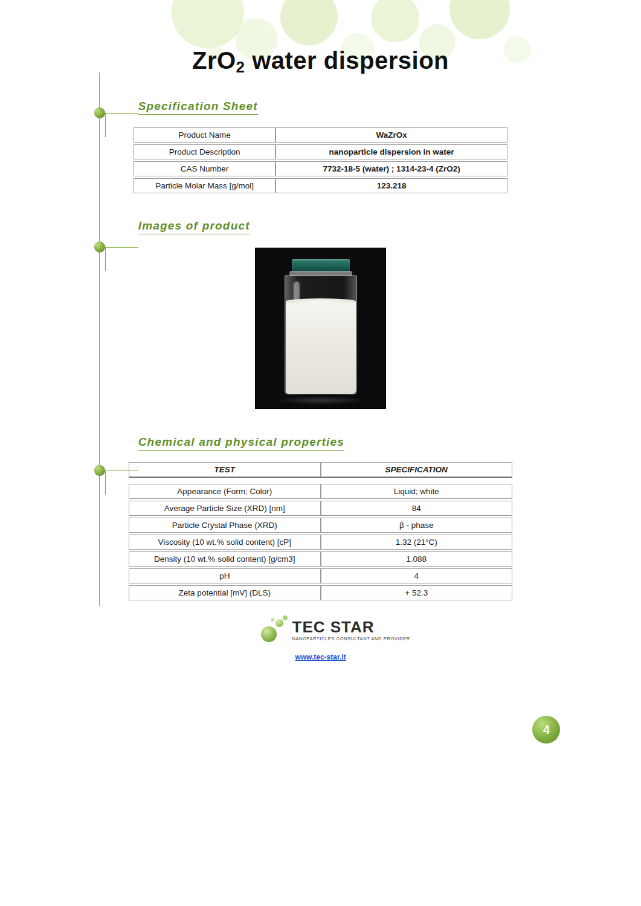ZrO2 water dispersion
Specification Sheet
| Product Name | WaZrOx |
| Product Description | nanoparticle dispersion in water |
| CAS Number | 7732-18-5 (water) ; 1314-23-4 (ZrO2) |
| Particle Molar Mass [g/mol] | 123.218 |
Images of product
Chemical and physical properties
| TEST | SPECIFICATION |
| Appearance (Form; Color) | Liquid; white |
| Average Particle Size (XRD) [nm] | 84 |
| Particle Crystal Phase (XRD) | β - phase |
| Viscosity (10 wt.% solid content) [cP] | 1.32 (21°C) |
| Density (10 wt.% solid content) [g/cm3] | 1.088 |
| pH | 4 |
| Zeta potential [mV] (DLS) | + 52.3 |
4
TEC STAR
NANOPARTICLES CONSULTANT AND PROVIDER
www.tec-star.it